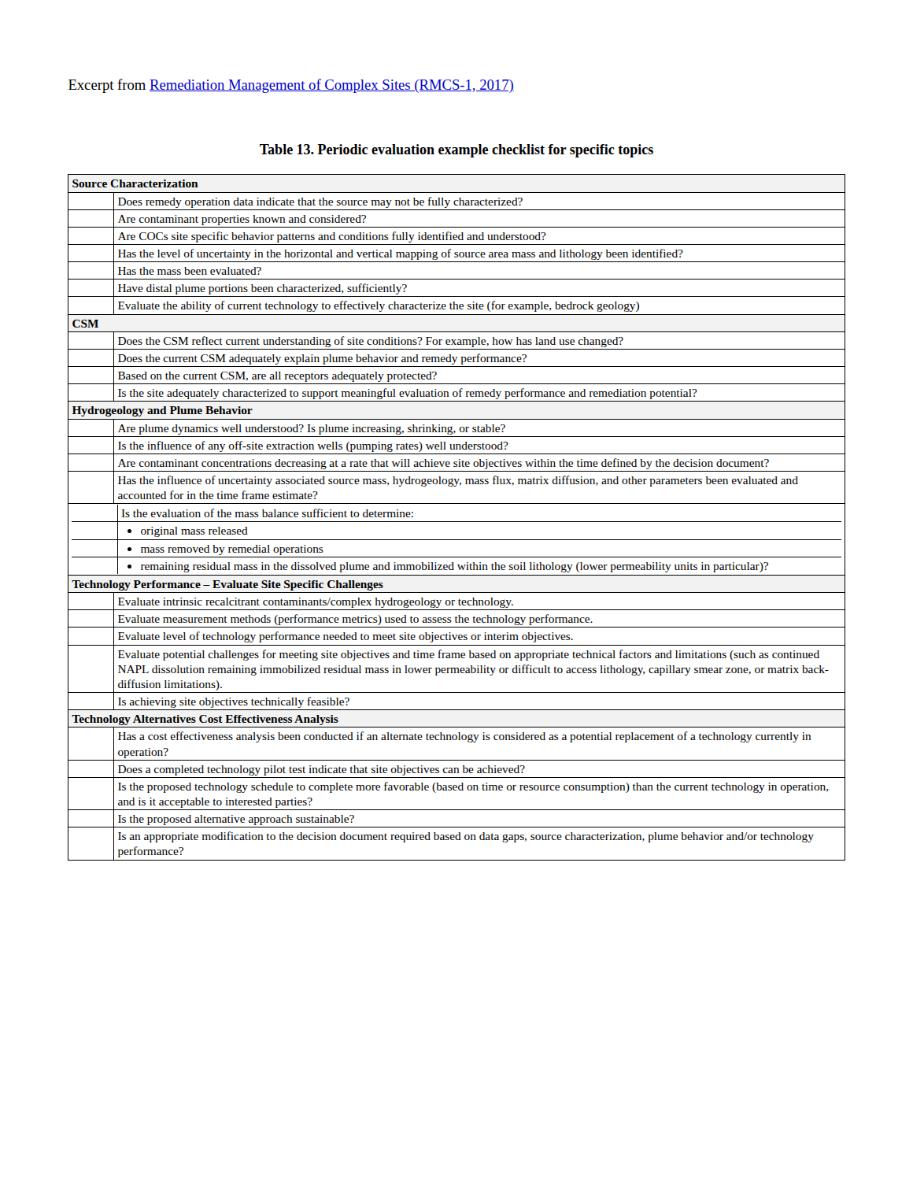Excerpt from Remediation Management of Complex Sites (RMCS-1, 2017)
Table 13. Periodic evaluation example checklist for specific topics
| Source Characterization |
| | Does remedy operation data indicate that the source may not be fully characterized? |
| | Are contaminant properties known and considered? |
| | Are COCs site specific behavior patterns and conditions fully identified and understood? |
| | Has the level of uncertainty in the horizontal and vertical mapping of source area mass and lithology been identified? |
| | Has the mass been evaluated? |
| | Have distal plume portions been characterized, sufficiently? |
| | Evaluate the ability of current technology to effectively characterize the site (for example, bedrock geology) |
| CSM |
| | Does the CSM reflect current understanding of site conditions? For example, how has land use changed? |
| | Does the current CSM adequately explain plume behavior and remedy performance? |
| | Based on the current CSM, are all receptors adequately protected? |
| | Is the site adequately characterized to support meaningful evaluation of remedy performance and remediation potential? |
| Hydrogeology and Plume Behavior |
| | Are plume dynamics well understood? Is plume increasing, shrinking, or stable? |
| | Is the influence of any off-site extraction wells (pumping rates) well understood? |
| | Are contaminant concentrations decreasing at a rate that will achieve site objectives within the time defined by the decision document? |
| | Has the influence of uncertainty associated source mass, hydrogeology, mass flux, matrix diffusion, and other parameters been evaluated and accounted for in the time frame estimate? |
| / / Is the evaluation of the mass balance sufficient to determine: / / / original mass released / / / mass removed by remedial operations / / / remaining residual mass in the dissolved plume and immobilized within the soil lithology (lower permeability units in particular)? / |
| Technology Performance – Evaluate Site Specific Challenges |
| | Evaluate intrinsic recalcitrant contaminants/complex hydrogeology or technology. |
| | Evaluate measurement methods (performance metrics) used to assess the technology performance. |
| | Evaluate level of technology performance needed to meet site objectives or interim objectives. |
| | Evaluate potential challenges for meeting site objectives and time frame based on appropriate technical factors and limitations (such as continued NAPL dissolution remaining immobilized residual mass in lower permeability or difficult to access lithology, capillary smear zone, or matrix back-diffusion limitations). |
| | Is achieving site objectives technically feasible? |
| Technology Alternatives Cost Effectiveness Analysis |
| | Has a cost effectiveness analysis been conducted if an alternate technology is considered as a potential replacement of a technology currently in operation? |
| | Does a completed technology pilot test indicate that site objectives can be achieved? |
| | Is the proposed technology schedule to complete more favorable (based on time or resource consumption) than the current technology in operation, and is it acceptable to interested parties? |
| | Is the proposed alternative approach sustainable? |
| | Is an appropriate modification to the decision document required based on data gaps, source characterization, plume behavior and/or technology performance? |